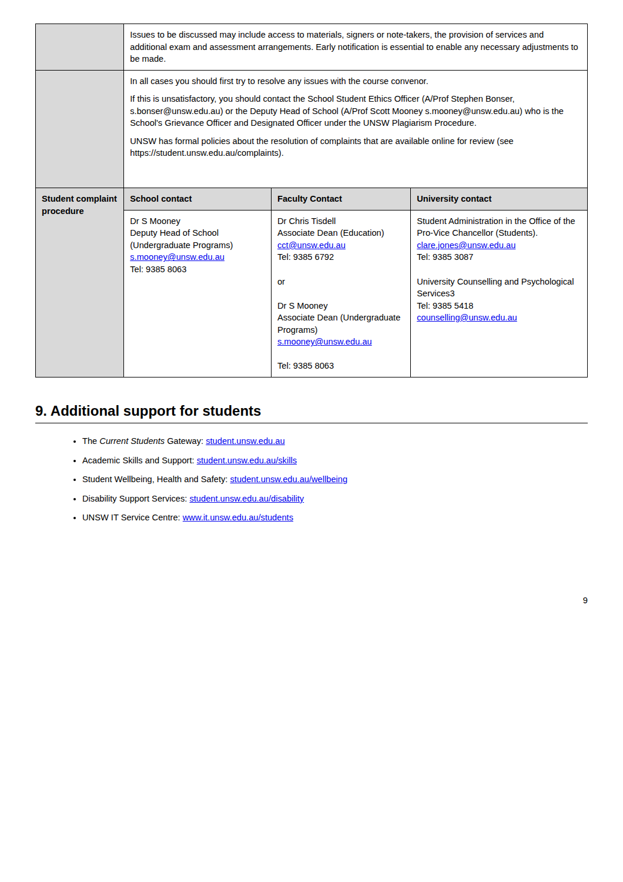| | Issues to be discussed may include access to materials, signers or note-takers, the provision of services and additional exam and assessment arrangements. Early notification is essential to enable any necessary adjustments to be made. |
| | In all cases you should first try to resolve any issues with the course convenor. If this is unsatisfactory, you should contact the School Student Ethics Officer (A/Prof Stephen Bonser, s.bonser@unsw.edu.au) or the Deputy Head of School (A/Prof Scott Mooney s.mooney@unsw.edu.au) who is the School's Grievance Officer and Designated Officer under the UNSW Plagiarism Procedure. UNSW has formal policies about the resolution of complaints that are available online for review (see https://student.unsw.edu.au/complaints). |
| Student complaint procedure | School contact | Faculty Contact | University contact |
| Dr S Mooney Deputy Head of School (Undergraduate Programs) s.mooney@unsw.edu.au Tel: 9385 8063 | Dr Chris Tisdell Associate Dean (Education) cct@unsw.edu.au Tel: 9385 6792 or Dr S Mooney Associate Dean (Undergraduate Programs) s.mooney@unsw.edu.au Tel: 9385 8063 | Student Administration in the Office of the Pro-Vice Chancellor (Students). clare.jones@unsw.edu.au Tel: 9385 3087 University Counselling and Psychological Services3 Tel: 9385 5418 counselling@unsw.edu.au |
9. Additional support for students
The Current Students Gateway: student.unsw.edu.au
Academic Skills and Support: student.unsw.edu.au/skills
Student Wellbeing, Health and Safety: student.unsw.edu.au/wellbeing
Disability Support Services: student.unsw.edu.au/disability
UNSW IT Service Centre: www.it.unsw.edu.au/students
9